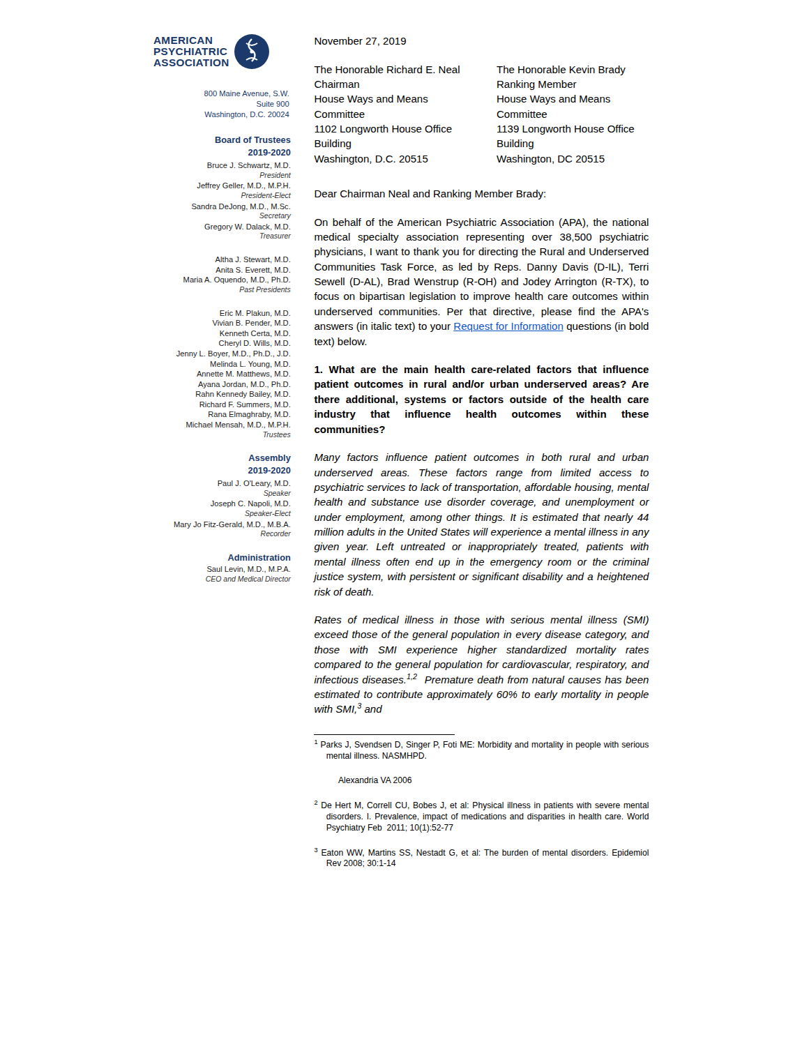American
Psychiatric
Association
800 Maine Avenue, S.W.
Suite 900
Washington, D.C. 20024
Board of Trustees
2019-2020
Bruce J. Schwartz, M.D. President Jeffrey Geller, M.D., M.P.H. President-Elect Sandra DeJong, M.D., M.Sc. Secretary Gregory W. Dalack, M.D. Treasurer
Altha J. Stewart, M.D. Anita S. Everett, M.D. Maria A. Oquendo, M.D., Ph.D. Past Presidents
Eric M. Plakun, M.D. Vivian B. Pender, M.D. Kenneth Certa, M.D. Cheryl D. Wills, M.D. Jenny L. Boyer, M.D., Ph.D., J.D. Melinda L. Young, M.D. Annette M. Matthews, M.D. Ayana Jordan, M.D., Ph.D. Rahn Kennedy Bailey, M.D. Richard F. Summers, M.D. Rana Elmaghraby, M.D. Michael Mensah, M.D., M.P.H. Trustees
Assembly
2019-2020
Paul J. O'Leary, M.D. Speaker Joseph C. Napoli, M.D. Speaker-Elect Mary Jo Fitz-Gerald, M.D., M.B.A. Recorder
Administration
Saul Levin, M.D., M.P.A. CEO and Medical Director
November 27, 2019
The Honorable Richard E. Neal
Chairman
House Ways and Means Committee
1102 Longworth House Office Building
Washington, D.C. 20515
The Honorable Kevin Brady
Ranking Member
House Ways and Means Committee
1139 Longworth House Office Building
Washington, DC 20515
Dear Chairman Neal and Ranking Member Brady:
On behalf of the American Psychiatric Association (APA), the national medical specialty association representing over 38,500 psychiatric physicians, I want to thank you for directing the Rural and Underserved Communities Task Force, as led by Reps. Danny Davis (D-IL), Terri Sewell (D-AL), Brad Wenstrup (R-OH) and Jodey Arrington (R-TX), to focus on bipartisan legislation to improve health care outcomes within underserved communities. Per that directive, please find the APA's answers (in italic text) to your Request for Information questions (in bold text) below.
1. What are the main health care-related factors that influence patient outcomes in rural and/or urban underserved areas? Are there additional, systems or factors outside of the health care industry that influence health outcomes within these communities?
Many factors influence patient outcomes in both rural and urban underserved areas. These factors range from limited access to psychiatric services to lack of transportation, affordable housing, mental health and substance use disorder coverage, and unemployment or under employment, among other things. It is estimated that nearly 44 million adults in the United States will experience a mental illness in any given year. Left untreated or inappropriately treated, patients with mental illness often end up in the emergency room or the criminal justice system, with persistent or significant disability and a heightened risk of death.
Rates of medical illness in those with serious mental illness (SMI) exceed those of the general population in every disease category, and those with SMI experience higher standardized mortality rates compared to the general population for cardiovascular, respiratory, and infectious diseases.1,2 Premature death from natural causes has been estimated to contribute approximately 60% to early mortality in people with SMI,3 and
1 Parks J, Svendsen D, Singer P, Foti ME: Morbidity and mortality in people with serious mental illness. NASMHPD.
Alexandria VA 2006
2 De Hert M, Correll CU, Bobes J, et al: Physical illness in patients with severe mental disorders. I. Prevalence, impact of medications and disparities in health care. World Psychiatry Feb 2011; 10(1):52-77
3 Eaton WW, Martins SS, Nestadt G, et al: The burden of mental disorders. Epidemiol Rev 2008; 30:1-14